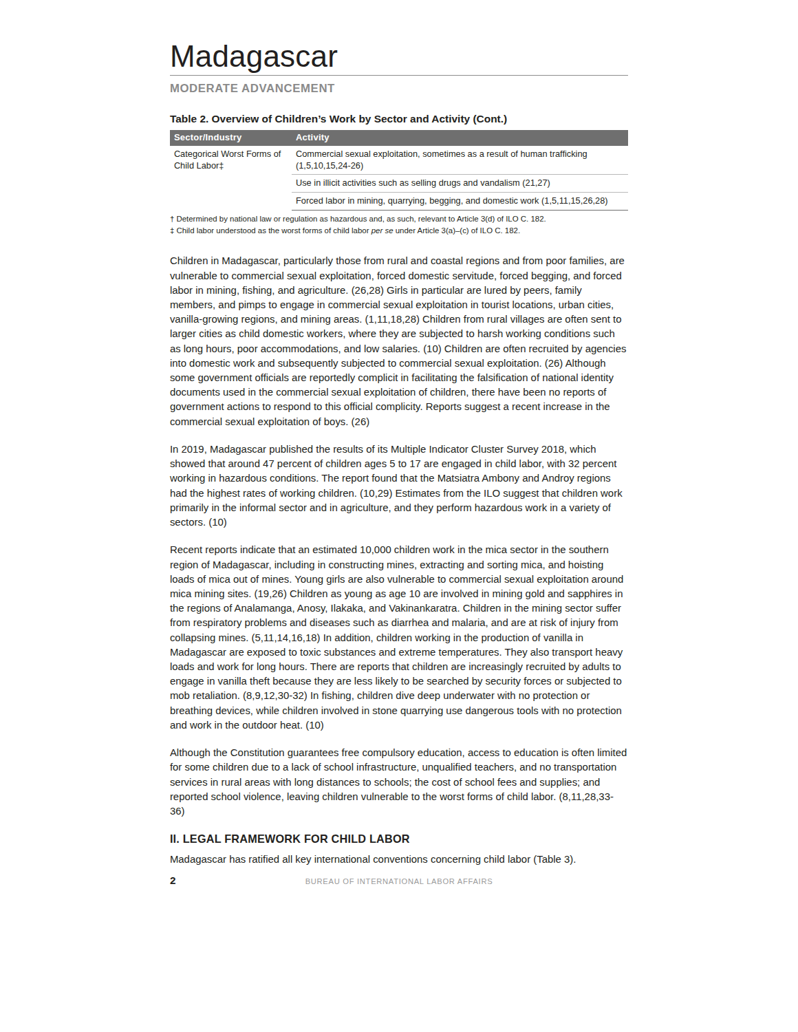Madagascar
MODERATE ADVANCEMENT
Table 2. Overview of Children’s Work by Sector and Activity (Cont.)
| Sector/Industry | Activity |
| --- | --- |
| Categorical Worst Forms of Child Labor‡ | Commercial sexual exploitation, sometimes as a result of human trafficking (1,5,10,15,24-26) |
| Use in illicit activities such as selling drugs and vandalism (21,27) |
| Forced labor in mining, quarrying, begging, and domestic work (1,5,11,15,26,28) |
† Determined by national law or regulation as hazardous and, as such, relevant to Article 3(d) of ILO C. 182.
‡ Child labor understood as the worst forms of child labor per se under Article 3(a)–(c) of ILO C. 182.
Children in Madagascar, particularly those from rural and coastal regions and from poor families, are vulnerable to commercial sexual exploitation, forced domestic servitude, forced begging, and forced labor in mining, fishing, and agriculture. (26,28) Girls in particular are lured by peers, family members, and pimps to engage in commercial sexual exploitation in tourist locations, urban cities, vanilla-growing regions, and mining areas. (1,11,18,28) Children from rural villages are often sent to larger cities as child domestic workers, where they are subjected to harsh working conditions such as long hours, poor accommodations, and low salaries. (10) Children are often recruited by agencies into domestic work and subsequently subjected to commercial sexual exploitation. (26) Although some government officials are reportedly complicit in facilitating the falsification of national identity documents used in the commercial sexual exploitation of children, there have been no reports of government actions to respond to this official complicity. Reports suggest a recent increase in the commercial sexual exploitation of boys. (26)
In 2019, Madagascar published the results of its Multiple Indicator Cluster Survey 2018, which showed that around 47 percent of children ages 5 to 17 are engaged in child labor, with 32 percent working in hazardous conditions. The report found that the Matsiatra Ambony and Androy regions had the highest rates of working children. (10,29) Estimates from the ILO suggest that children work primarily in the informal sector and in agriculture, and they perform hazardous work in a variety of sectors. (10)
Recent reports indicate that an estimated 10,000 children work in the mica sector in the southern region of Madagascar, including in constructing mines, extracting and sorting mica, and hoisting loads of mica out of mines. Young girls are also vulnerable to commercial sexual exploitation around mica mining sites. (19,26) Children as young as age 10 are involved in mining gold and sapphires in the regions of Analamanga, Anosy, Ilakaka, and Vakinankaratra. Children in the mining sector suffer from respiratory problems and diseases such as diarrhea and malaria, and are at risk of injury from collapsing mines. (5,11,14,16,18) In addition, children working in the production of vanilla in Madagascar are exposed to toxic substances and extreme temperatures. They also transport heavy loads and work for long hours. There are reports that children are increasingly recruited by adults to engage in vanilla theft because they are less likely to be searched by security forces or subjected to mob retaliation. (8,9,12,30-32) In fishing, children dive deep underwater with no protection or breathing devices, while children involved in stone quarrying use dangerous tools with no protection and work in the outdoor heat. (10)
Although the Constitution guarantees free compulsory education, access to education is often limited for some children due to a lack of school infrastructure, unqualified teachers, and no transportation services in rural areas with long distances to schools; the cost of school fees and supplies; and reported school violence, leaving children vulnerable to the worst forms of child labor. (8,11,28,33-36)
II. LEGAL FRAMEWORK FOR CHILD LABOR
Madagascar has ratified all key international conventions concerning child labor (Table 3).
2
BUREAU OF INTERNATIONAL LABOR AFFAIRS